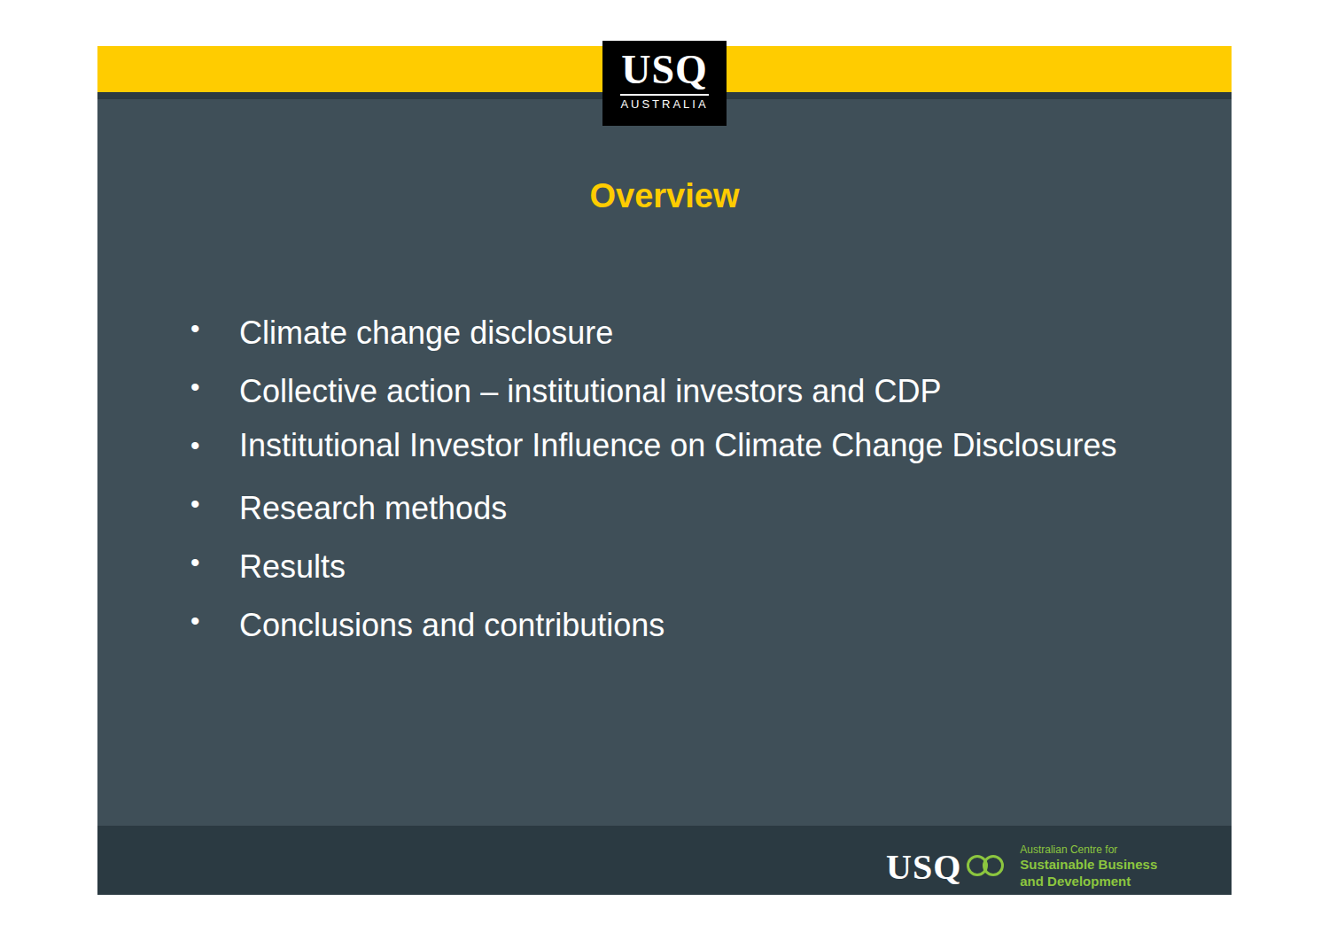USQ
AUSTRALIA
Overview
Climate change disclosure
Collective action – institutional investors and CDP
Institutional Investor Influence on Climate Change Disclosures
Research methods
Results
Conclusions and contributions
USQ
Australian Centre for
Sustainable Business
and Development